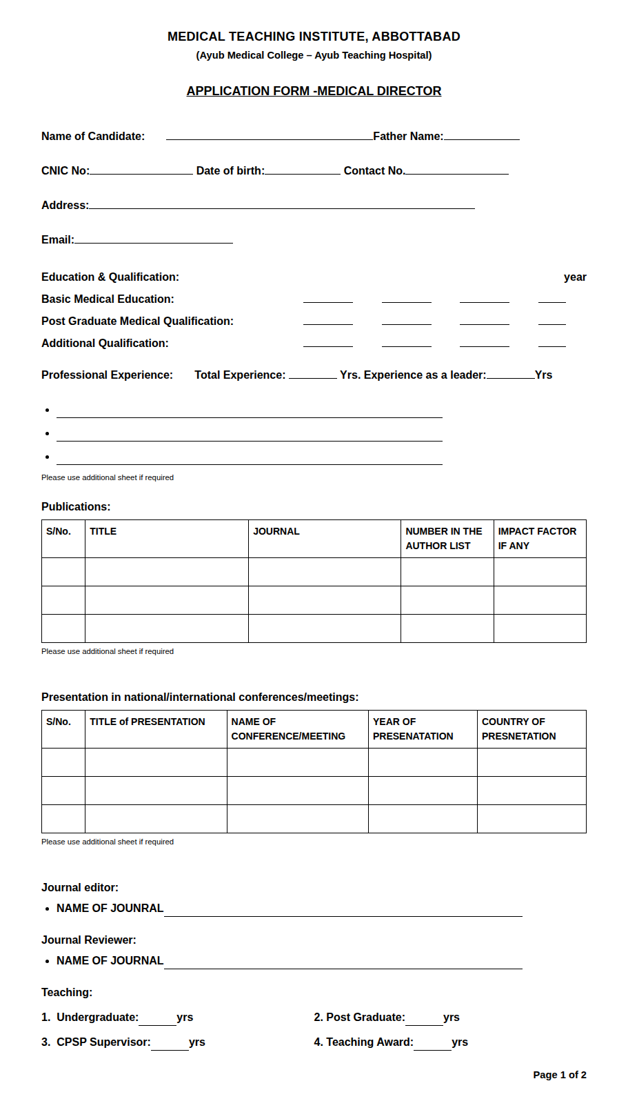MEDICAL TEACHING INSTITUTE, ABBOTTABAD
(Ayub Medical College – Ayub Teaching Hospital)
APPLICATION FORM -MEDICAL DIRECTOR
Name of Candidate: Father Name:
CNIC No: Date of birth: Contact No.
Address:
Email:
| Education & Qualification: | | | | year |
| Basic Medical Education: | | | | |
| Post Graduate Medical Qualification: | | | | |
| Additional Qualification: | | | | |
Professional Experience: Total Experience: Yrs. Experience as a leader: Yrs
Please use additional sheet if required
Publications:
| S/No. | TITLE | JOURNAL | NUMBER IN THE AUTHOR LIST | IMPACT FACTOR IF ANY |
| --- | --- | --- | --- | --- |
Please use additional sheet if required
Presentation in national/international conferences/meetings:
| S/No. | TITLE of PRESENTATION | NAME OF CONFERENCE/MEETING | YEAR OF PRESENATATION | COUNTRY OF PRESNETATION |
| --- | --- | --- | --- | --- |
Please use additional sheet if required
Journal editor:
NAME OF JOUNRAL
Journal Reviewer:
NAME OF JOURNAL
Teaching:
| 1. Undergraduate: yrs | 2. Post Graduate: yrs |
| 3. CPSP Supervisor: yrs | 4. Teaching Award: yrs |
Page 1 of 2